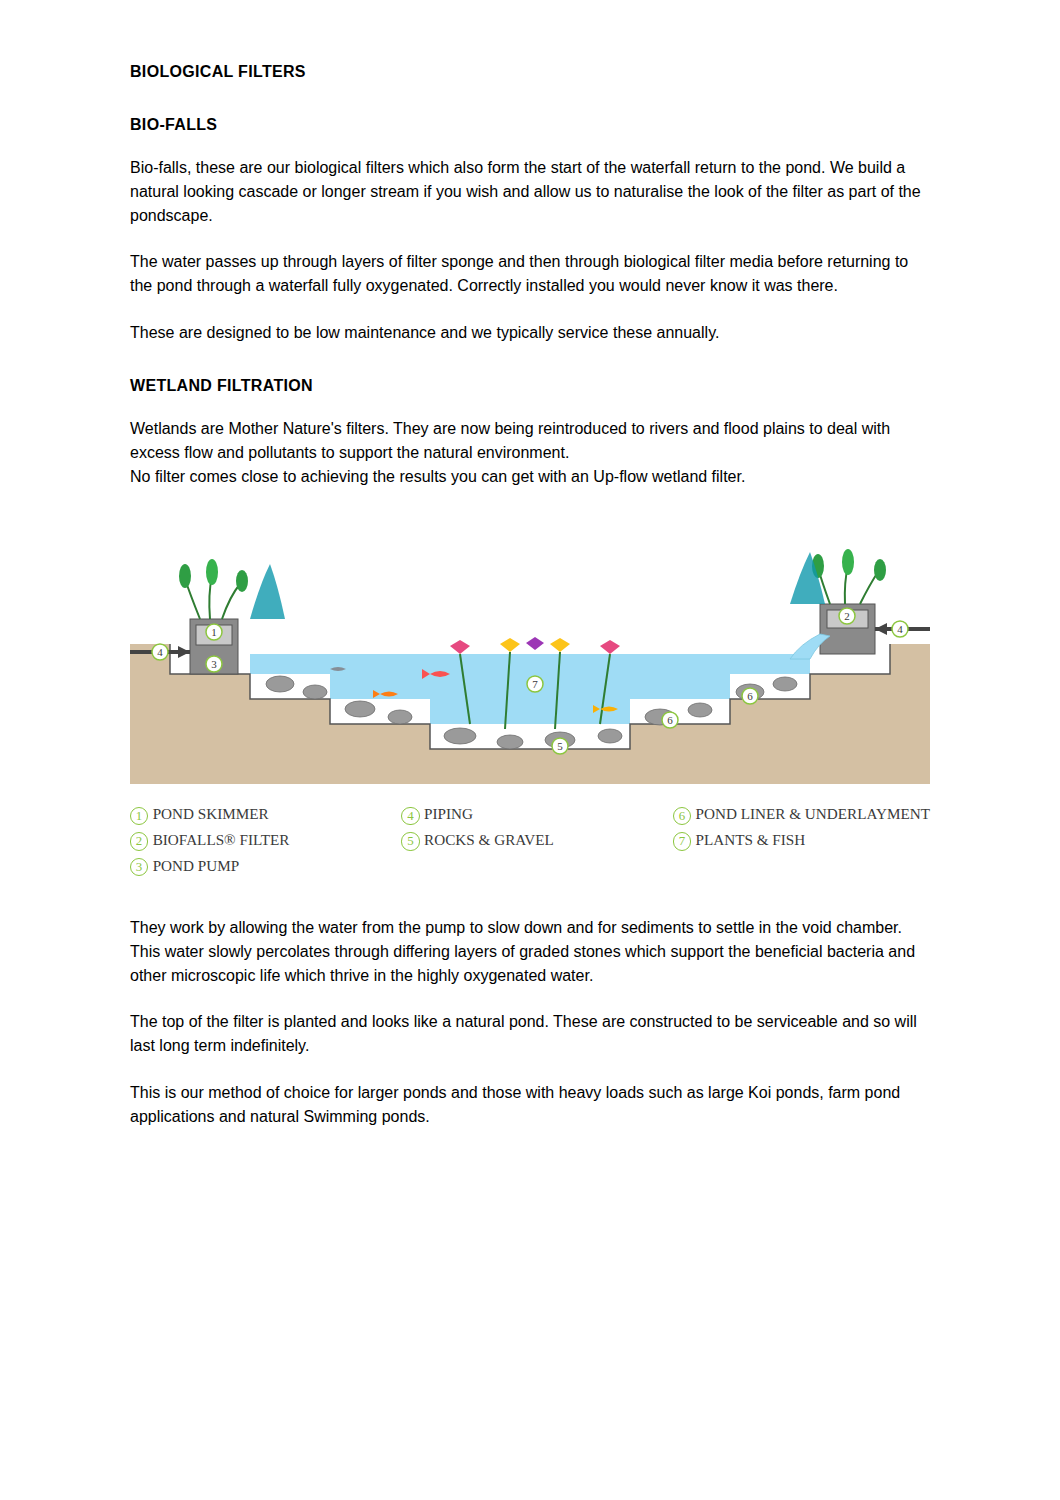BIOLOGICAL FILTERS
BIO-FALLS
Bio-falls, these are our biological filters which also form the start of the waterfall return to the pond. We build a natural looking cascade or longer stream if you wish and allow us to naturalise the look of the filter as part of the pondscape.
The water passes up through layers of filter sponge and then through biological filter media before returning to the pond through a waterfall fully oxygenated. Correctly installed you would never know it was there.
These are designed to be low maintenance and we typically service these annually.
WETLAND FILTRATION
Wetlands are Mother Nature's filters. They are now being reintroduced to rivers and flood plains to deal with excess flow and pollutants to support the natural environment.
No filter comes close to achieving the results you can get with an Up-flow wetland filter.
1 2 3 4 4 5 6 6 7
1 POND SKIMMER 4 PIPING 6 POND LINER & UNDERLAYMENT 2 BIOFALLS® FILTER 5 ROCKS & GRAVEL 7 PLANTS & FISH 3 POND PUMP
They work by allowing the water from the pump to slow down and for sediments to settle in the void chamber. This water slowly percolates through differing layers of graded stones which support the beneficial bacteria and other microscopic life which thrive in the highly oxygenated water.
The top of the filter is planted and looks like a natural pond. These are constructed to be serviceable and so will last long term indefinitely.
This is our method of choice for larger ponds and those with heavy loads such as large Koi ponds, farm pond applications and natural Swimming ponds.